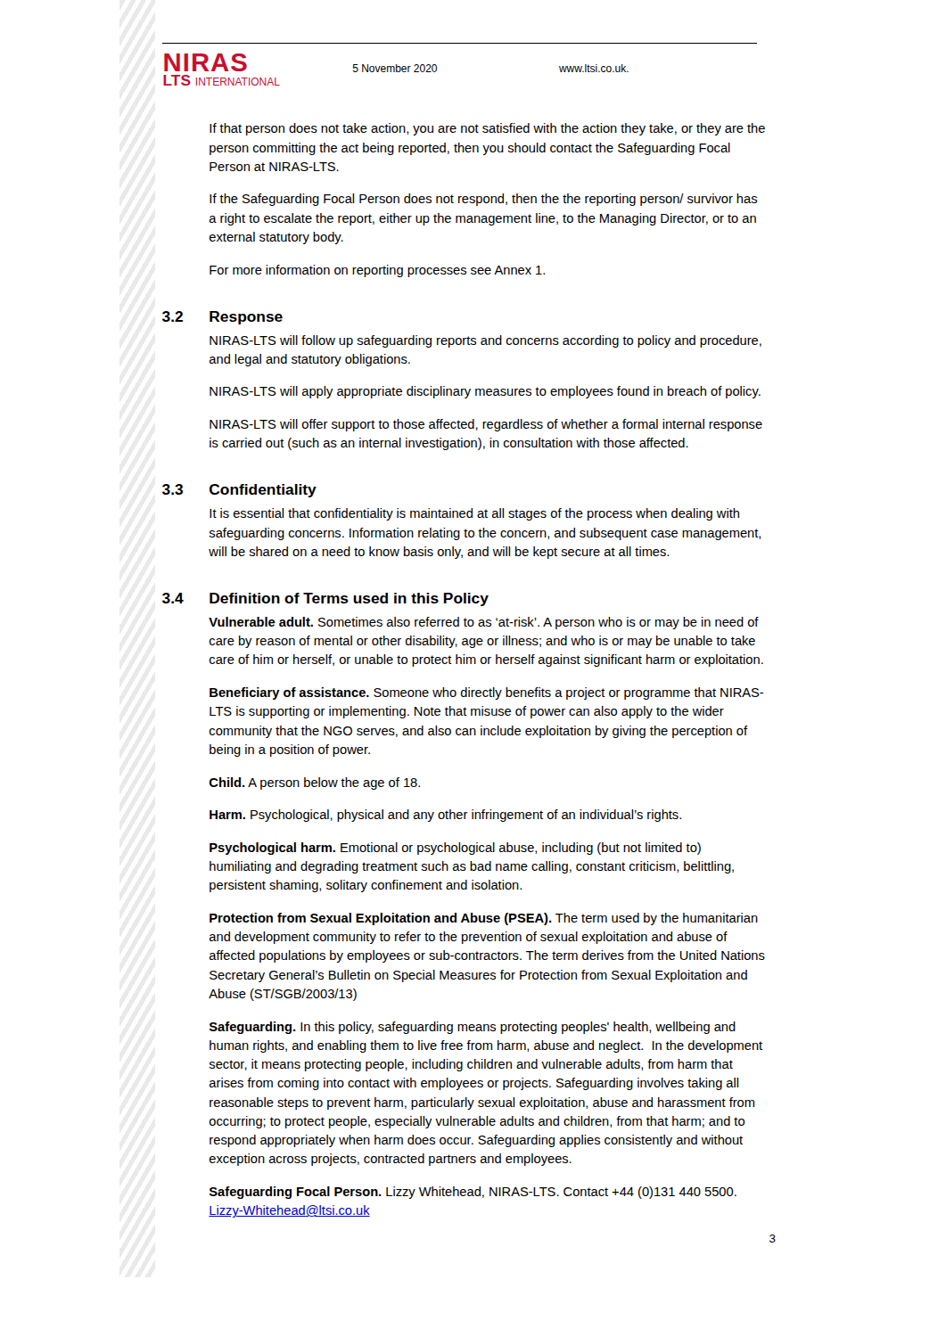| NIRAS LTS INTERNATIONAL | 5 November 2020 | www.ltsi.co.uk. |
If that person does not take action, you are not satisfied with the action they take, or they are the person committing the act being reported, then you should contact the Safeguarding Focal Person at NIRAS-LTS.
If the Safeguarding Focal Person does not respond, then the the reporting person/ survivor has a right to escalate the report, either up the management line, to the Managing Director, or to an external statutory body.
For more information on reporting processes see Annex 1.
3.2 Response
NIRAS-LTS will follow up safeguarding reports and concerns according to policy and procedure, and legal and statutory obligations.
NIRAS-LTS will apply appropriate disciplinary measures to employees found in breach of policy.
NIRAS-LTS will offer support to those affected, regardless of whether a formal internal response is carried out (such as an internal investigation), in consultation with those affected.
3.3 Confidentiality
It is essential that confidentiality is maintained at all stages of the process when dealing with safeguarding concerns. Information relating to the concern, and subsequent case management, will be shared on a need to know basis only, and will be kept secure at all times.
3.4 Definition of Terms used in this Policy
Vulnerable adult. Sometimes also referred to as ‘at-risk’. A person who is or may be in need of care by reason of mental or other disability, age or illness; and who is or may be unable to take care of him or herself, or unable to protect him or herself against significant harm or exploitation.
Beneficiary of assistance. Someone who directly benefits a project or programme that NIRAS-LTS is supporting or implementing. Note that misuse of power can also apply to the wider community that the NGO serves, and also can include exploitation by giving the perception of being in a position of power.
Child. A person below the age of 18.
Harm. Psychological, physical and any other infringement of an individual’s rights.
Psychological harm. Emotional or psychological abuse, including (but not limited to) humiliating and degrading treatment such as bad name calling, constant criticism, belittling, persistent shaming, solitary confinement and isolation.
Protection from Sexual Exploitation and Abuse (PSEA). The term used by the humanitarian and development community to refer to the prevention of sexual exploitation and abuse of affected populations by employees or sub-contractors. The term derives from the United Nations Secretary General’s Bulletin on Special Measures for Protection from Sexual Exploitation and Abuse (ST/SGB/2003/13)
Safeguarding. In this policy, safeguarding means protecting peoples' health, wellbeing and human rights, and enabling them to live free from harm, abuse and neglect. In the development sector, it means protecting people, including children and vulnerable adults, from harm that arises from coming into contact with employees or projects. Safeguarding involves taking all reasonable steps to prevent harm, particularly sexual exploitation, abuse and harassment from occurring; to protect people, especially vulnerable adults and children, from that harm; and to respond appropriately when harm does occur. Safeguarding applies consistently and without exception across projects, contracted partners and employees.
Safeguarding Focal Person. Lizzy Whitehead, NIRAS-LTS. Contact +44 (0)131 440 5500. Lizzy-Whitehead@ltsi.co.uk
3